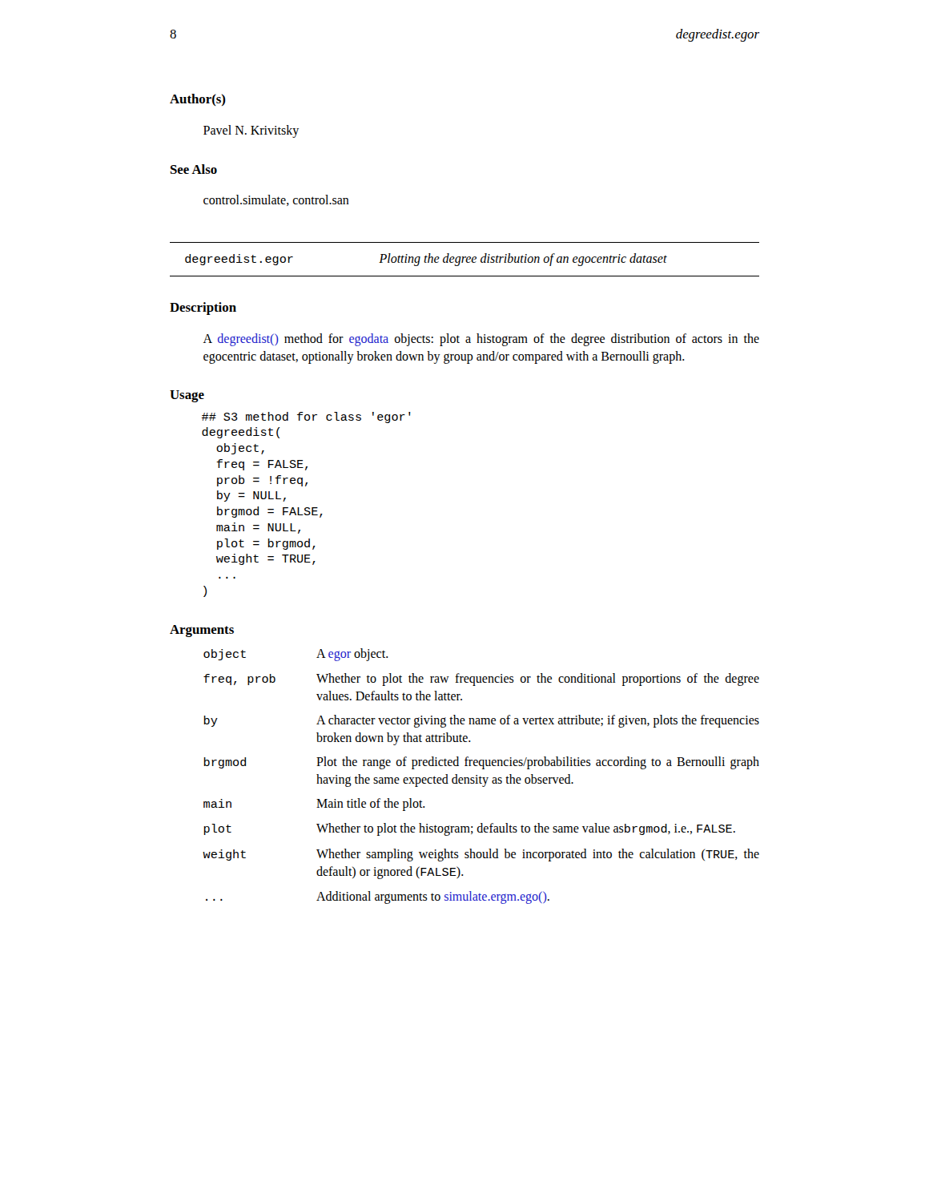8 degreedist.egor
Author(s)
Pavel N. Krivitsky
See Also
control.simulate, control.san
degreedist.egor Plotting the degree distribution of an egocentric dataset
Description
A degreedist() method for egodata objects: plot a histogram of the degree distribution of actors in the egocentric dataset, optionally broken down by group and/or compared with a Bernoulli graph.
Usage
## S3 method for class 'egor'
degreedist(
  object,
  freq = FALSE,
  prob = !freq,
  by = NULL,
  brgmod = FALSE,
  main = NULL,
  plot = brgmod,
  weight = TRUE,
  ...
)
Arguments
object
A egor object.
freq, prob
Whether to plot the raw frequencies or the conditional proportions of the degree values. Defaults to the latter.
by
A character vector giving the name of a vertex attribute; if given, plots the frequencies broken down by that attribute.
brgmod
Plot the range of predicted frequencies/probabilities according to a Bernoulli graph having the same expected density as the observed.
main
Main title of the plot.
plot
Whether to plot the histogram; defaults to the same value asbrgmod, i.e., FALSE.
weight
Whether sampling weights should be incorporated into the calculation (TRUE, the default) or ignored (FALSE).
...
Additional arguments to simulate.ergm.ego().